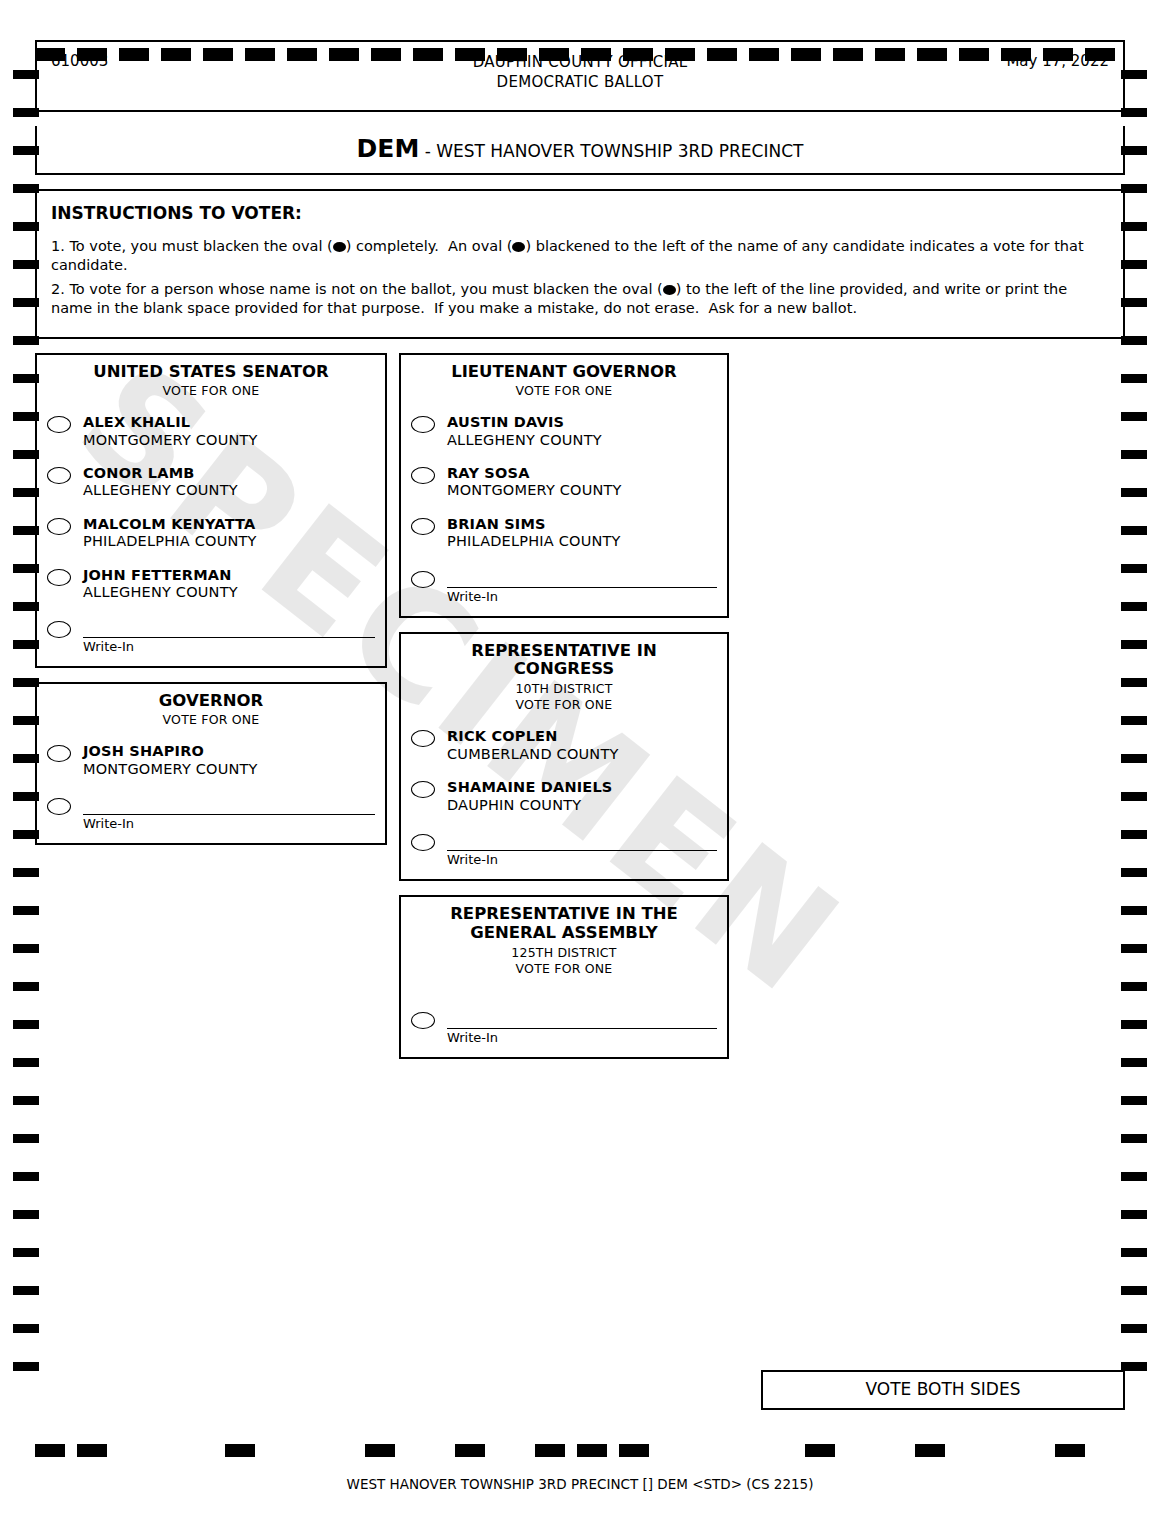SPECIMEN
610003
May 17, 2022
DAUPHIN COUNTY OFFICIAL
DEMOCRATIC BALLOT
DEM - WEST HANOVER TOWNSHIP 3RD PRECINCT
INSTRUCTIONS TO VOTER:
1. To vote, you must blacken the oval ( ) completely. An oval ( ) blackened to the left of the name of any candidate indicates a vote for that candidate.
2. To vote for a person whose name is not on the ballot, you must blacken the oval ( ) to the left of the line provided, and write or print the name in the blank space provided for that purpose. If you make a mistake, do not erase. Ask for a new ballot.
UNITED STATES SENATOR
VOTE FOR ONE
ALEX KHALIL
MONTGOMERY COUNTY
CONOR LAMB
ALLEGHENY COUNTY
MALCOLM KENYATTA
PHILADELPHIA COUNTY
JOHN FETTERMAN
ALLEGHENY COUNTY
Write-In
GOVERNOR
VOTE FOR ONE
JOSH SHAPIRO
MONTGOMERY COUNTY
Write-In
LIEUTENANT GOVERNOR
VOTE FOR ONE
AUSTIN DAVIS
ALLEGHENY COUNTY
RAY SOSA
MONTGOMERY COUNTY
BRIAN SIMS
PHILADELPHIA COUNTY
Write-In
REPRESENTATIVE IN
CONGRESS
10TH DISTRICT
VOTE FOR ONE
RICK COPLEN
CUMBERLAND COUNTY
SHAMAINE DANIELS
DAUPHIN COUNTY
Write-In
REPRESENTATIVE IN THE
GENERAL ASSEMBLY
125TH DISTRICT
VOTE FOR ONE
Write-In
VOTE BOTH SIDES
WEST HANOVER TOWNSHIP 3RD PRECINCT [] DEM <STD> (CS 2215)